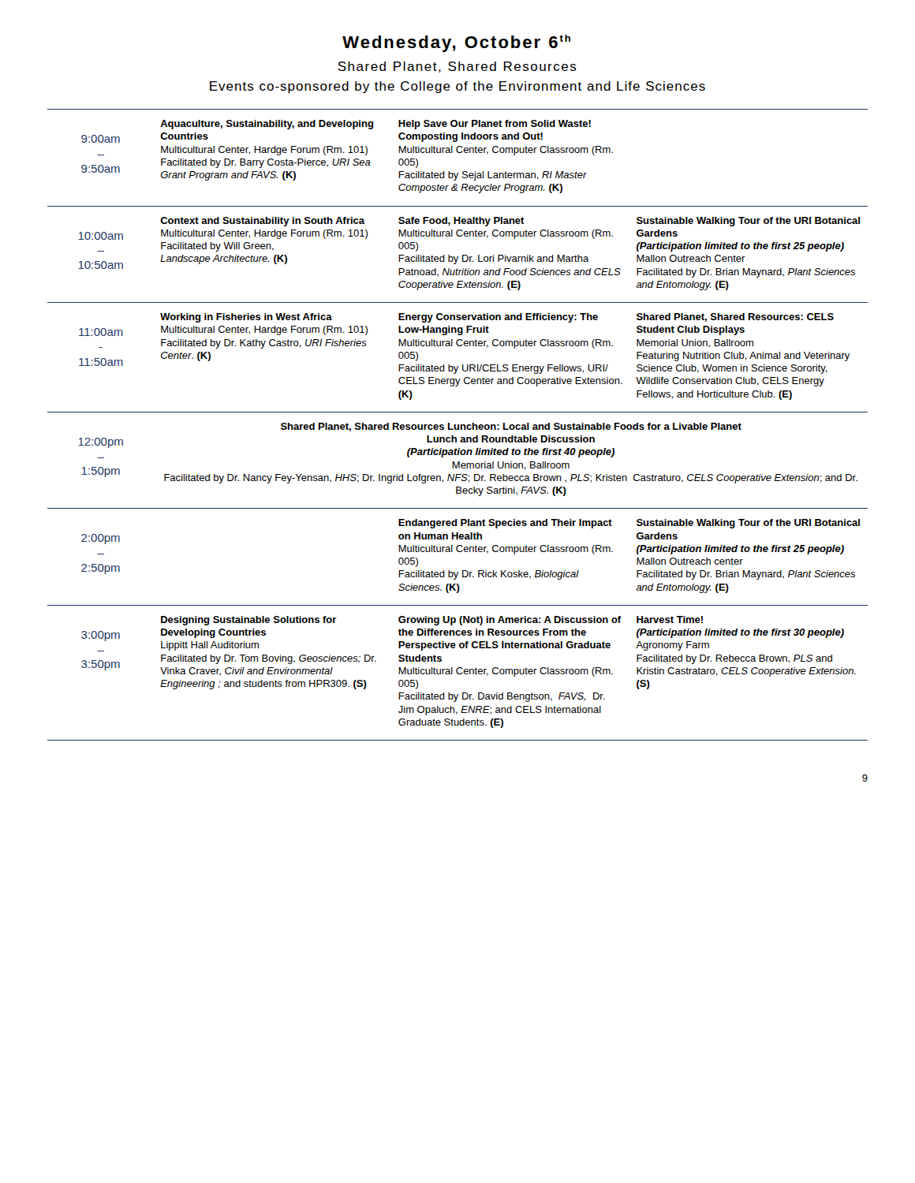Wednesday, October 6th
Shared Planet, Shared Resources
Events co-sponsored by the College of the Environment and Life Sciences
| 9:00am – 9:50am | Aquaculture, Sustainability, and Developing Countries Multicultural Center, Hardge Forum (Rm. 101) Facilitated by Dr. Barry Costa-Pierce, URI Sea Grant Program and FAVS. (K) | Help Save Our Planet from Solid Waste! Composting Indoors and Out! Multicultural Center, Computer Classroom (Rm. 005) Facilitated by Sejal Lanterman, RI Master Composter & Recycler Program. (K) | |
| 10:00am – 10:50am | Context and Sustainability in South Africa Multicultural Center, Hardge Forum (Rm. 101) Facilitated by Will Green, Landscape Architecture. (K) | Safe Food, Healthy Planet Multicultural Center, Computer Classroom (Rm. 005) Facilitated by Dr. Lori Pivarnik and Martha Patnoad, Nutrition and Food Sciences and CELS Cooperative Extension. (E) | Sustainable Walking Tour of the URI Botanical Gardens (Participation limited to the first 25 people) Mallon Outreach Center Facilitated by Dr. Brian Maynard, Plant Sciences and Entomology. (E) |
| 11:00am - 11:50am | Working in Fisheries in West Africa Multicultural Center, Hardge Forum (Rm. 101) Facilitated by Dr. Kathy Castro, URI Fisheries Center . (K) | Energy Conservation and Efficiency: The Low-Hanging Fruit Multicultural Center, Computer Classroom (Rm. 005) Facilitated by URI/CELS Energy Fellows, URI/ CELS Energy Center and Cooperative Extension. (K) | Shared Planet, Shared Resources: CELS Student Club Displays Memorial Union, Ballroom Featuring Nutrition Club, Animal and Veterinary Science Club, Women in Science Sorority, Wildlife Conservation Club, CELS Energy Fellows, and Horticulture Club. (E) |
| 12:00pm – 1:50pm | Shared Planet, Shared Resources Luncheon: Local and Sustainable Foods for a Livable Planet Lunch and Roundtable Discussion (Participation limited to the first 40 people) Memorial Union, Ballroom Facilitated by Dr. Nancy Fey-Yensan, HHS ; Dr. Ingrid Lofgren, NFS ; Dr. Rebecca Brown , PLS ; Kristen Castraturo, CELS Cooperative Extension ; and Dr. Becky Sartini, FAVS. (K) |
| 2:00pm – 2:50pm | | Endangered Plant Species and Their Impact on Human Health Multicultural Center, Computer Classroom (Rm. 005) Facilitated by Dr. Rick Koske, Biological Sciences. (K) | Sustainable Walking Tour of the URI Botanical Gardens (Participation limited to the first 25 people) Mallon Outreach center Facilitated by Dr. Brian Maynard, Plant Sciences and Entomology. (E) |
| 3:00pm – 3:50pm | Designing Sustainable Solutions for Developing Countries Lippitt Hall Auditorium Facilitated by Dr. Tom Boving, Geosciences; Dr. Vinka Craver, Civil and Environmental Engineering ; and students from HPR309. (S) | Growing Up (Not) in America: A Discussion of the Differences in Resources From the Perspective of CELS International Graduate Students Multicultural Center, Computer Classroom (Rm. 005) Facilitated by Dr. David Bengtson, FAVS, Dr. Jim Opaluch, ENRE ; and CELS International Graduate Students. (E) | Harvest Time! (Participation limited to the first 30 people) Agronomy Farm Facilitated by Dr. Rebecca Brown, PLS and Kristin Castrataro, CELS Cooperative Extension. (S) |
9